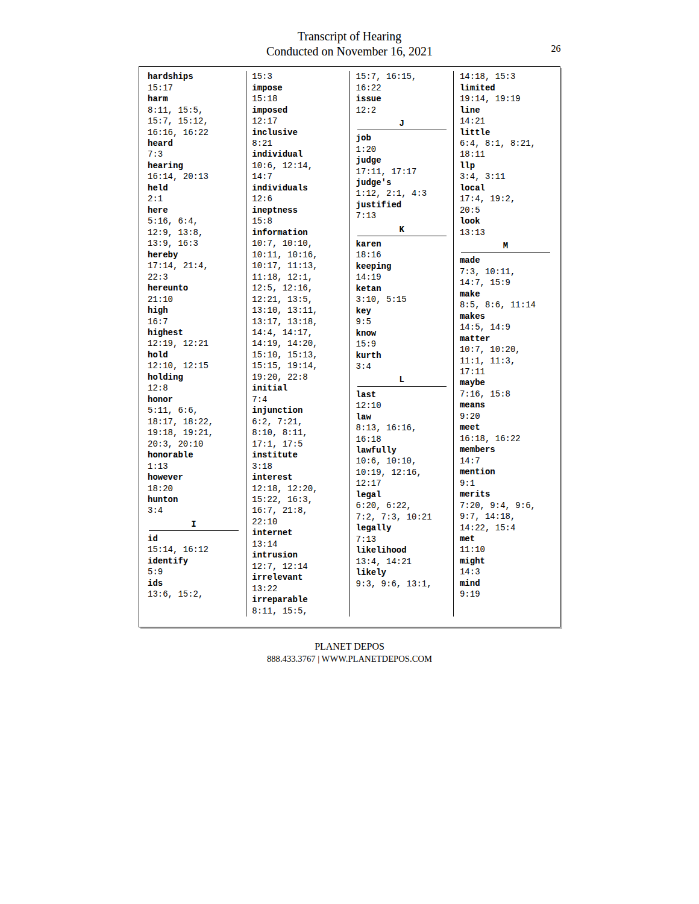Transcript of Hearing
Conducted on November 16, 2021 26
hardships
15:17
harm
8:11, 15:5,
15:7, 15:12,
16:16, 16:22
heard
7:3
hearing
16:14, 20:13
held
2:1
here
5:16, 6:4,
12:9, 13:8,
13:9, 16:3
hereby
17:14, 21:4,
22:3
hereunto
21:10
high
16:7
highest
12:19, 12:21
hold
12:10, 12:15
holding
12:8
honor
5:11, 6:6,
18:17, 18:22,
19:18, 19:21,
20:3, 20:10
honorable
1:13
however
18:20
hunton
3:4
I
id
15:14, 16:12
identify
5:9
ids
13:6, 15:2,
15:3
impose
15:18
imposed
12:17
inclusive
8:21
individual
10:6, 12:14,
14:7
individuals
12:6
ineptness
15:8
information
10:7, 10:10,
10:11, 10:16,
10:17, 11:13,
11:18, 12:1,
12:5, 12:16,
12:21, 13:5,
13:10, 13:11,
13:17, 13:18,
14:4, 14:17,
14:19, 14:20,
15:10, 15:13,
15:15, 19:14,
19:20, 22:8
initial
7:4
injunction
6:2, 7:21,
8:10, 8:11,
17:1, 17:5
institute
3:18
interest
12:18, 12:20,
15:22, 16:3,
16:7, 21:8,
22:10
internet
13:14
intrusion
12:7, 12:14
irrelevant
13:22
irreparable
8:11, 15:5,
15:7, 16:15,
16:22
issue
12:2
J
job
1:20
judge
17:11, 17:17
judge's
1:12, 2:1, 4:3
justified
7:13
K
karen
18:16
keeping
14:19
ketan
3:10, 5:15
key
9:5
know
15:9
kurth
3:4
L
last
12:10
law
8:13, 16:16,
16:18
lawfully
10:6, 10:10,
10:19, 12:16,
12:17
legal
6:20, 6:22,
7:2, 7:3, 10:21
legally
7:13
likelihood
13:4, 14:21
likely
9:3, 9:6, 13:1,
14:18, 15:3
limited
19:14, 19:19
line
14:21
little
6:4, 8:1, 8:21,
18:11
llp
3:4, 3:11
local
17:4, 19:2,
20:5
look
13:13
M
made
7:3, 10:11,
14:7, 15:9
make
8:5, 8:6, 11:14
makes
14:5, 14:9
matter
10:7, 10:20,
11:1, 11:3,
17:11
maybe
7:16, 15:8
means
9:20
meet
16:18, 16:22
members
14:7
mention
9:1
merits
7:20, 9:4, 9:6,
9:7, 14:18,
14:22, 15:4
met
11:10
might
14:3
mind
9:19
PLANET DEPOS
888.433.3767 | WWW.PLANETDEPOS.COM